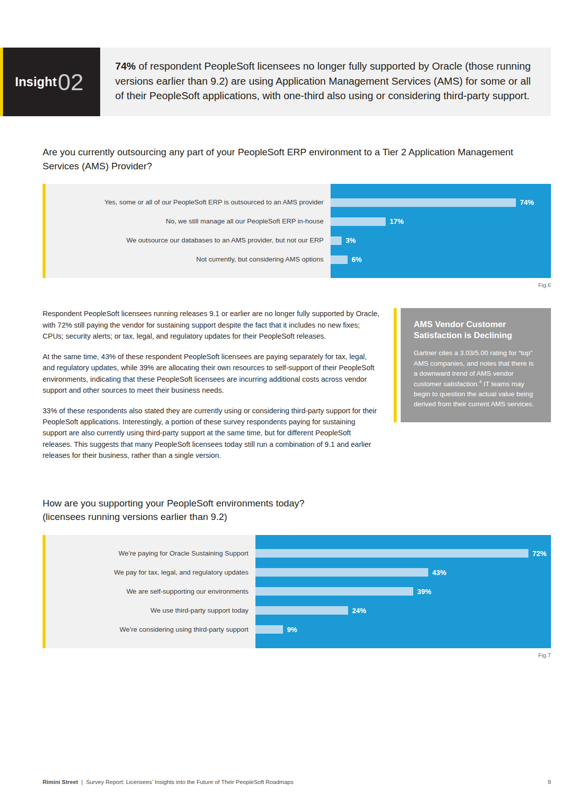Insight 02
74% of respondent PeopleSoft licensees no longer fully supported by Oracle (those running versions earlier than 9.2) are using Application Management Services (AMS) for some or all of their PeopleSoft applications, with one-third also using or considering third-party support.
Are you currently outsourcing any part of your PeopleSoft ERP environment to a Tier 2 Application Management Services (AMS) Provider?
Yes, some or all of our PeopleSoft ERP is outsourced to an AMS provider
No, we still manage all our PeopleSoft ERP in-house
We outsource our databases to an AMS provider, but not our ERP
Not currently, but considering AMS options
74%
17%
3%
6%
Fig.6
Respondent PeopleSoft licensees running releases 9.1 or earlier are no longer fully supported by Oracle, with 72% still paying the vendor for sustaining support despite the fact that it includes no new fixes; CPUs; security alerts; or tax, legal, and regulatory updates for their PeopleSoft releases.
At the same time, 43% of these respondent PeopleSoft licensees are paying separately for tax, legal, and regulatory updates, while 39% are allocating their own resources to self-support of their PeopleSoft environments, indicating that these PeopleSoft licensees are incurring additional costs across vendor support and other sources to meet their business needs.
33% of these respondents also stated they are currently using or considering third-party support for their PeopleSoft applications. Interestingly, a portion of these survey respondents paying for sustaining support are also currently using third-party support at the same time, but for different PeopleSoft releases. This suggests that many PeopleSoft licensees today still run a combination of 9.1 and earlier releases for their business, rather than a single version.
AMS Vendor Customer Satisfaction is Declining
Gartner cites a 3.03/5.00 rating for “top” AMS companies, and notes that there is a downward trend of AMS vendor customer satisfaction.4 IT teams may begin to question the actual value being derived from their current AMS services.
How are you supporting your PeopleSoft environments today?
(licensees running versions earlier than 9.2)
We’re paying for Oracle Sustaining Support
We pay for tax, legal, and regulatory updates
We are self-supporting our environments
We use third-party support today
We’re considering using third-party support
72%
43%
39%
24%
9%
Fig.7
Rimini Street | Survey Report: Licensees’ Insights into the Future of Their PeopleSoft Roadmaps
9